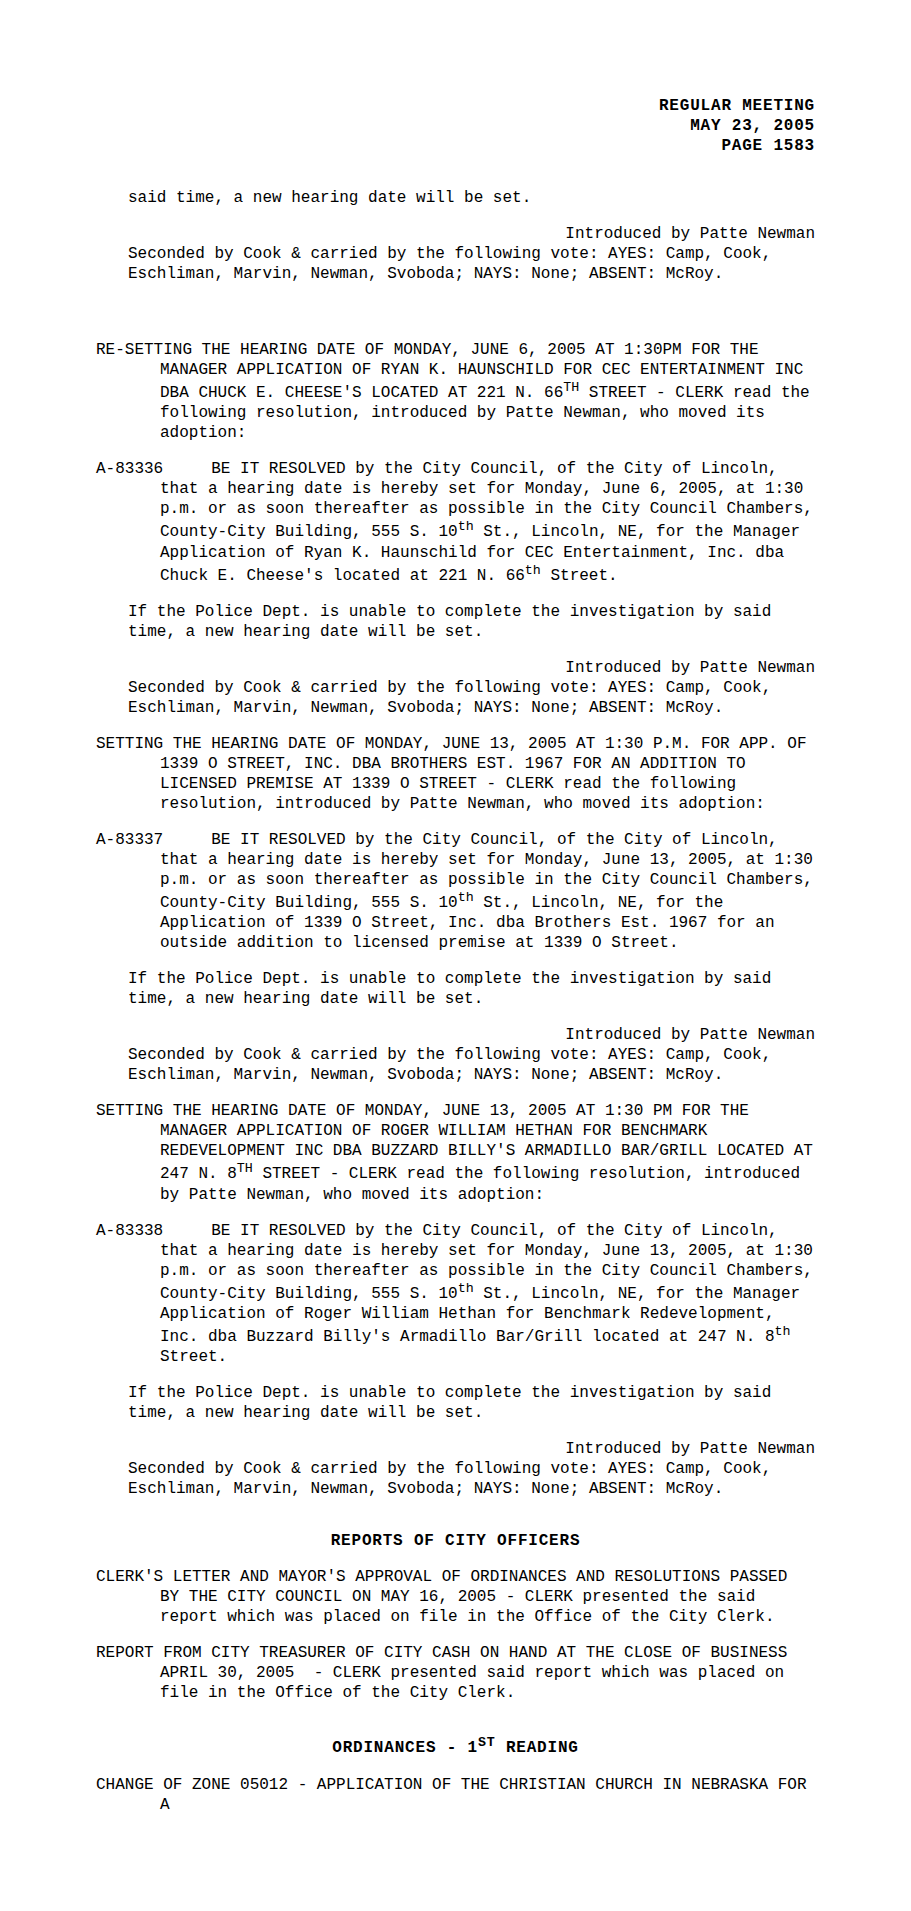REGULAR MEETING
MAY 23, 2005
PAGE 1583
said time, a new hearing date will be set.
Introduced by Patte Newman
Seconded by Cook & carried by the following vote: AYES: Camp, Cook, Eschliman, Marvin, Newman, Svoboda; NAYS: None; ABSENT: McRoy.
RE-SETTING THE HEARING DATE OF MONDAY, JUNE 6, 2005 AT 1:30PM FOR THE MANAGER APPLICATION OF RYAN K. HAUNSCHILD FOR CEC ENTERTAINMENT INC DBA CHUCK E. CHEESE'S LOCATED AT 221 N. 66TH STREET - CLERK read the following resolution, introduced by Patte Newman, who moved its adoption:
A-83336 BE IT RESOLVED by the City Council, of the City of Lincoln, that a hearing date is hereby set for Monday, June 6, 2005, at 1:30 p.m. or as soon thereafter as possible in the City Council Chambers, County-City Building, 555 S. 10th St., Lincoln, NE, for the Manager Application of Ryan K. Haunschild for CEC Entertainment, Inc. dba Chuck E. Cheese's located at 221 N. 66th Street.
If the Police Dept. is unable to complete the investigation by said time, a new hearing date will be set.
Introduced by Patte Newman
Seconded by Cook & carried by the following vote: AYES: Camp, Cook, Eschliman, Marvin, Newman, Svoboda; NAYS: None; ABSENT: McRoy.
SETTING THE HEARING DATE OF MONDAY, JUNE 13, 2005 AT 1:30 P.M. FOR APP. OF 1339 O STREET, INC. DBA BROTHERS EST. 1967 FOR AN ADDITION TO LICENSED PREMISE AT 1339 O STREET - CLERK read the following resolution, introduced by Patte Newman, who moved its adoption:
A-83337 BE IT RESOLVED by the City Council, of the City of Lincoln, that a hearing date is hereby set for Monday, June 13, 2005, at 1:30 p.m. or as soon thereafter as possible in the City Council Chambers, County-City Building, 555 S. 10th St., Lincoln, NE, for the Application of 1339 O Street, Inc. dba Brothers Est. 1967 for an outside addition to licensed premise at 1339 O Street.
If the Police Dept. is unable to complete the investigation by said time, a new hearing date will be set.
Introduced by Patte Newman
Seconded by Cook & carried by the following vote: AYES: Camp, Cook, Eschliman, Marvin, Newman, Svoboda; NAYS: None; ABSENT: McRoy.
SETTING THE HEARING DATE OF MONDAY, JUNE 13, 2005 AT 1:30 PM FOR THE MANAGER APPLICATION OF ROGER WILLIAM HETHAN FOR BENCHMARK REDEVELOPMENT INC DBA BUZZARD BILLY'S ARMADILLO BAR/GRILL LOCATED AT 247 N. 8TH STREET - CLERK read the following resolution, introduced by Patte Newman, who moved its adoption:
A-83338 BE IT RESOLVED by the City Council, of the City of Lincoln, that a hearing date is hereby set for Monday, June 13, 2005, at 1:30 p.m. or as soon thereafter as possible in the City Council Chambers, County-City Building, 555 S. 10th St., Lincoln, NE, for the Manager Application of Roger William Hethan for Benchmark Redevelopment, Inc. dba Buzzard Billy's Armadillo Bar/Grill located at 247 N. 8th Street.
If the Police Dept. is unable to complete the investigation by said time, a new hearing date will be set.
Introduced by Patte Newman
Seconded by Cook & carried by the following vote: AYES: Camp, Cook, Eschliman, Marvin, Newman, Svoboda; NAYS: None; ABSENT: McRoy.
REPORTS OF CITY OFFICERS
CLERK'S LETTER AND MAYOR'S APPROVAL OF ORDINANCES AND RESOLUTIONS PASSED BY THE CITY COUNCIL ON MAY 16, 2005 - CLERK presented the said report which was placed on file in the Office of the City Clerk.
REPORT FROM CITY TREASURER OF CITY CASH ON HAND AT THE CLOSE OF BUSINESS APRIL 30, 2005 - CLERK presented said report which was placed on file in the Office of the City Clerk.
ORDINANCES - 1ST READING
CHANGE OF ZONE 05012 - APPLICATION OF THE CHRISTIAN CHURCH IN NEBRASKA FOR A